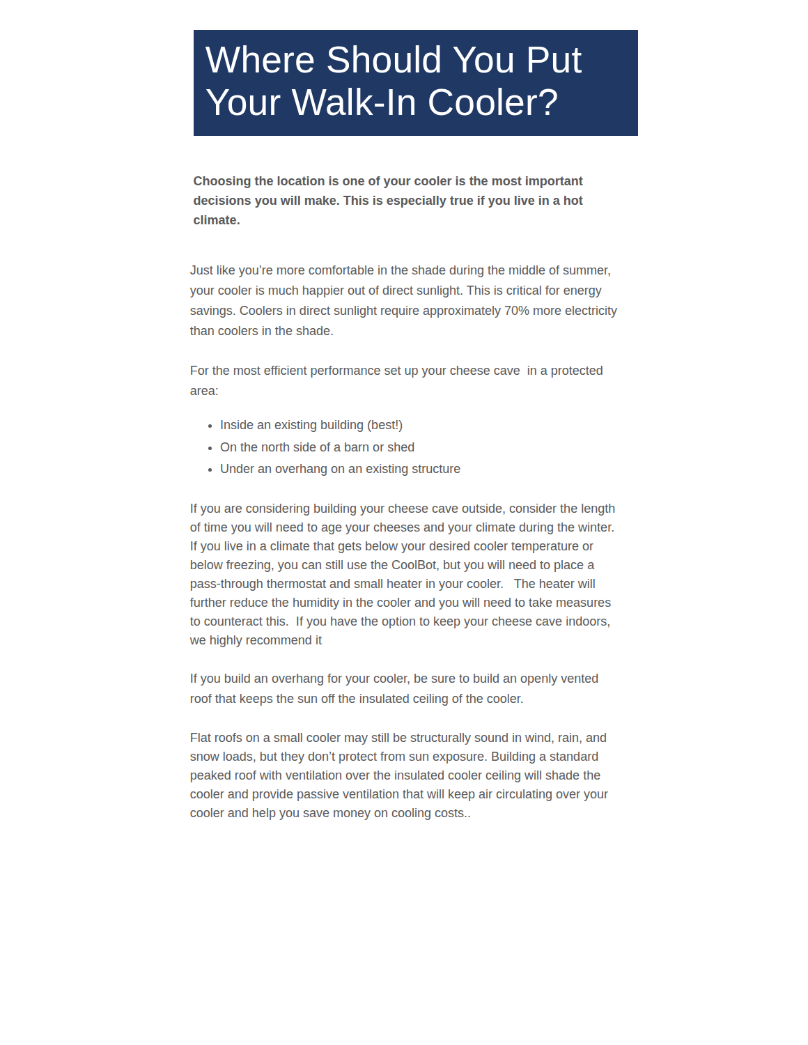Where Should You Put Your Walk-In Cooler?
Choosing the location is one of your cooler is the most important decisions you will make. This is especially true if you live in a hot climate.
Just like you’re more comfortable in the shade during the middle of summer, your cooler is much happier out of direct sunlight. This is critical for energy savings. Coolers in direct sunlight require approximately 70% more electricity than coolers in the shade.
For the most efficient performance set up your cheese cave in a protected area:
Inside an existing building (best!)
On the north side of a barn or shed
Under an overhang on an existing structure
If you are considering building your cheese cave outside, consider the length of time you will need to age your cheeses and your climate during the winter. If you live in a climate that gets below your desired cooler temperature or below freezing, you can still use the CoolBot, but you will need to place a pass-through thermostat and small heater in your cooler. The heater will further reduce the humidity in the cooler and you will need to take measures to counteract this. If you have the option to keep your cheese cave indoors, we highly recommend it
If you build an overhang for your cooler, be sure to build an openly vented roof that keeps the sun off the insulated ceiling of the cooler.
Flat roofs on a small cooler may still be structurally sound in wind, rain, and snow loads, but they don’t protect from sun exposure. Building a standard peaked roof with ventilation over the insulated cooler ceiling will shade the cooler and provide passive ventilation that will keep air circulating over your cooler and help you save money on cooling costs..